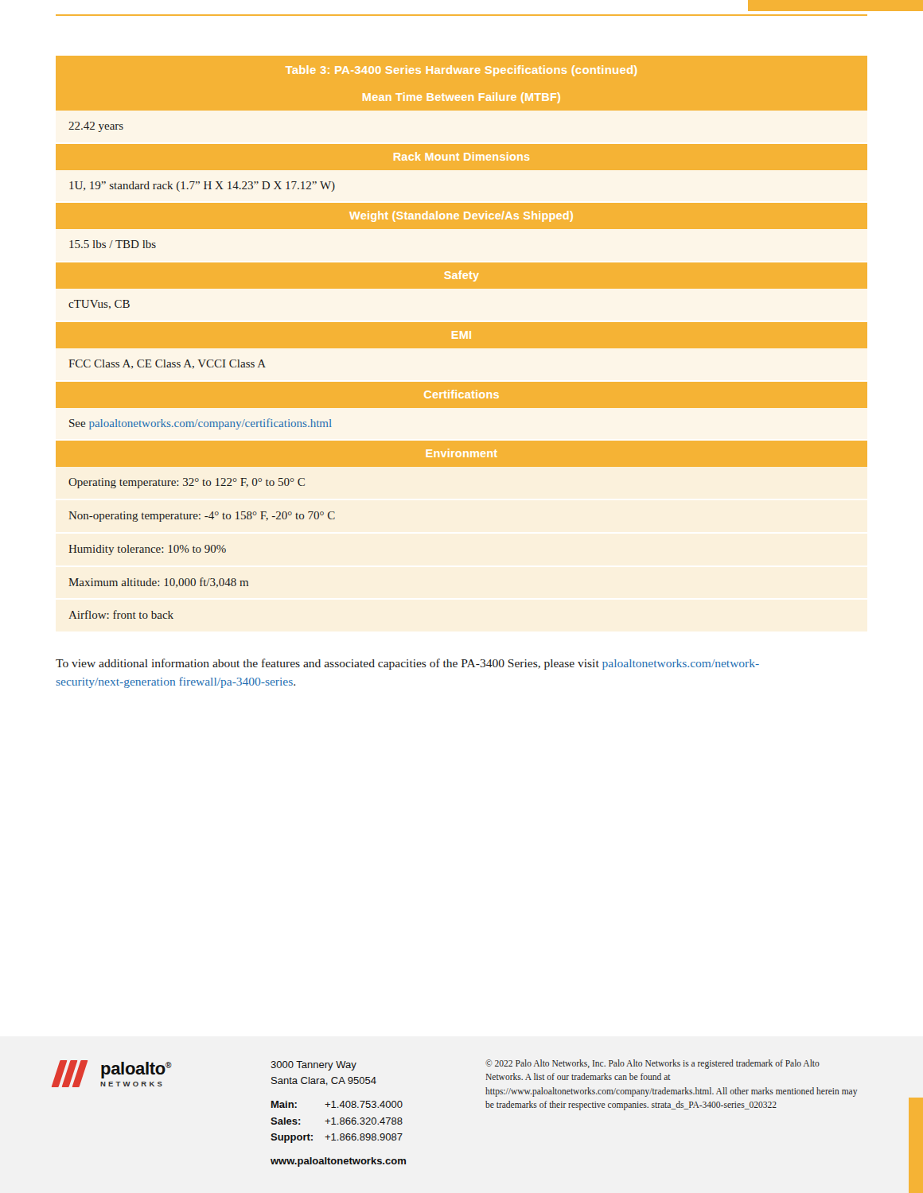Table 3: PA-3400 Series Hardware Specifications (continued)
| Mean Time Between Failure (MTBF) |
| --- |
| 22.42 years |
| Rack Mount Dimensions |
| 1U, 19” standard rack (1.7” H X 14.23” D X 17.12” W) |
| Weight (Standalone Device/As Shipped) |
| 15.5 lbs / TBD lbs |
| Safety |
| cTUVus, CB |
| EMI |
| FCC Class A, CE Class A, VCCI Class A |
| Certifications |
| See paloaltonetworks.com/company/certifications.html |
| Environment |
| Operating temperature: 32° to 122° F, 0° to 50° C |
| Non-operating temperature: -4° to 158° F, -20° to 70° C |
| Humidity tolerance: 10% to 90% |
| Maximum altitude: 10,000 ft/3,048 m |
| Airflow: front to back |
To view additional information about the features and associated capacities of the PA-3400 Series, please visit paloaltonetworks.com/network-security/next-generation firewall/pa-3400-series.
paloalto®
NETWORKS
3000 Tannery Way
Santa Clara, CA 95054
Main:+1.408.753.4000
Sales:+1.866.320.4788
Support:+1.866.898.9087
www.paloaltonetworks.com
© 2022 Palo Alto Networks, Inc. Palo Alto Networks is a registered trademark of Palo Alto Networks. A list of our trademarks can be found at https://www.paloaltonetworks.com/company/trademarks.html. All other marks mentioned herein may be trademarks of their respective companies. strata_ds_PA-3400-series_020322